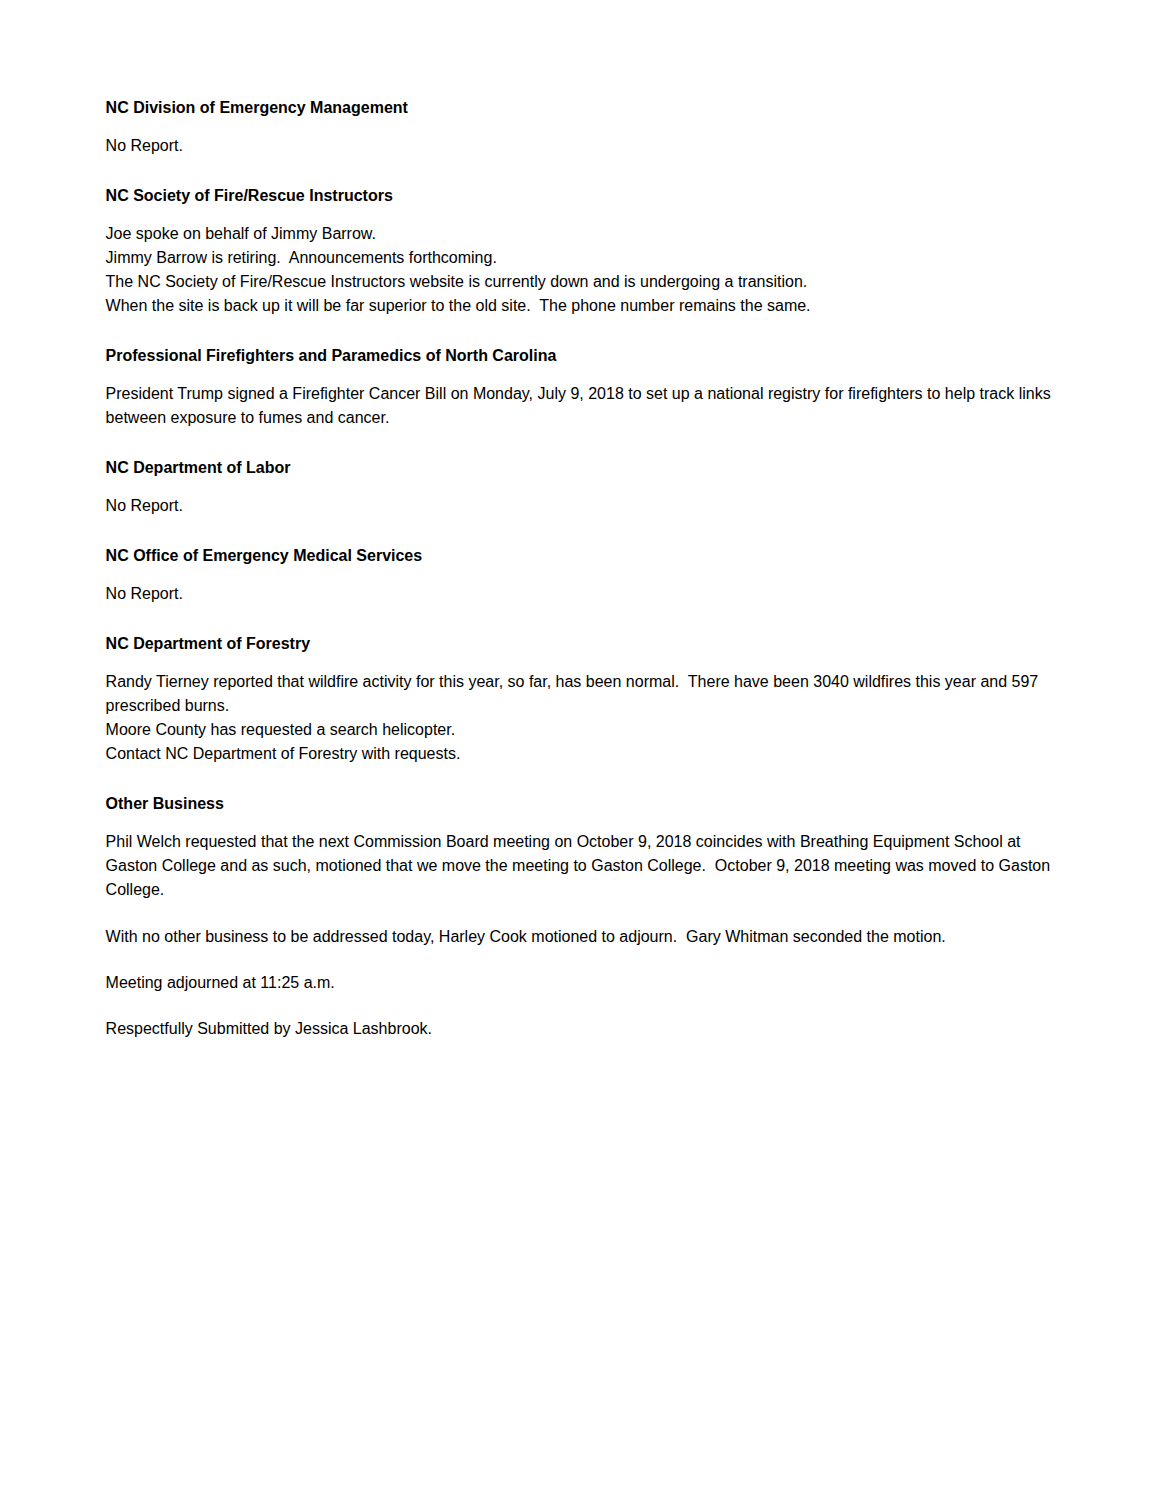NC Division of Emergency Management
No Report.
NC Society of Fire/Rescue Instructors
Joe spoke on behalf of Jimmy Barrow.
Jimmy Barrow is retiring. Announcements forthcoming.
The NC Society of Fire/Rescue Instructors website is currently down and is undergoing a transition.
When the site is back up it will be far superior to the old site. The phone number remains the same.
Professional Firefighters and Paramedics of North Carolina
President Trump signed a Firefighter Cancer Bill on Monday, July 9, 2018 to set up a national registry for firefighters to help track links between exposure to fumes and cancer.
NC Department of Labor
No Report.
NC Office of Emergency Medical Services
No Report.
NC Department of Forestry
Randy Tierney reported that wildfire activity for this year, so far, has been normal. There have been 3040 wildfires this year and 597 prescribed burns.
Moore County has requested a search helicopter.
Contact NC Department of Forestry with requests.
Other Business
Phil Welch requested that the next Commission Board meeting on October 9, 2018 coincides with Breathing Equipment School at Gaston College and as such, motioned that we move the meeting to Gaston College. October 9, 2018 meeting was moved to Gaston College.
With no other business to be addressed today, Harley Cook motioned to adjourn. Gary Whitman seconded the motion.
Meeting adjourned at 11:25 a.m.
Respectfully Submitted by Jessica Lashbrook.